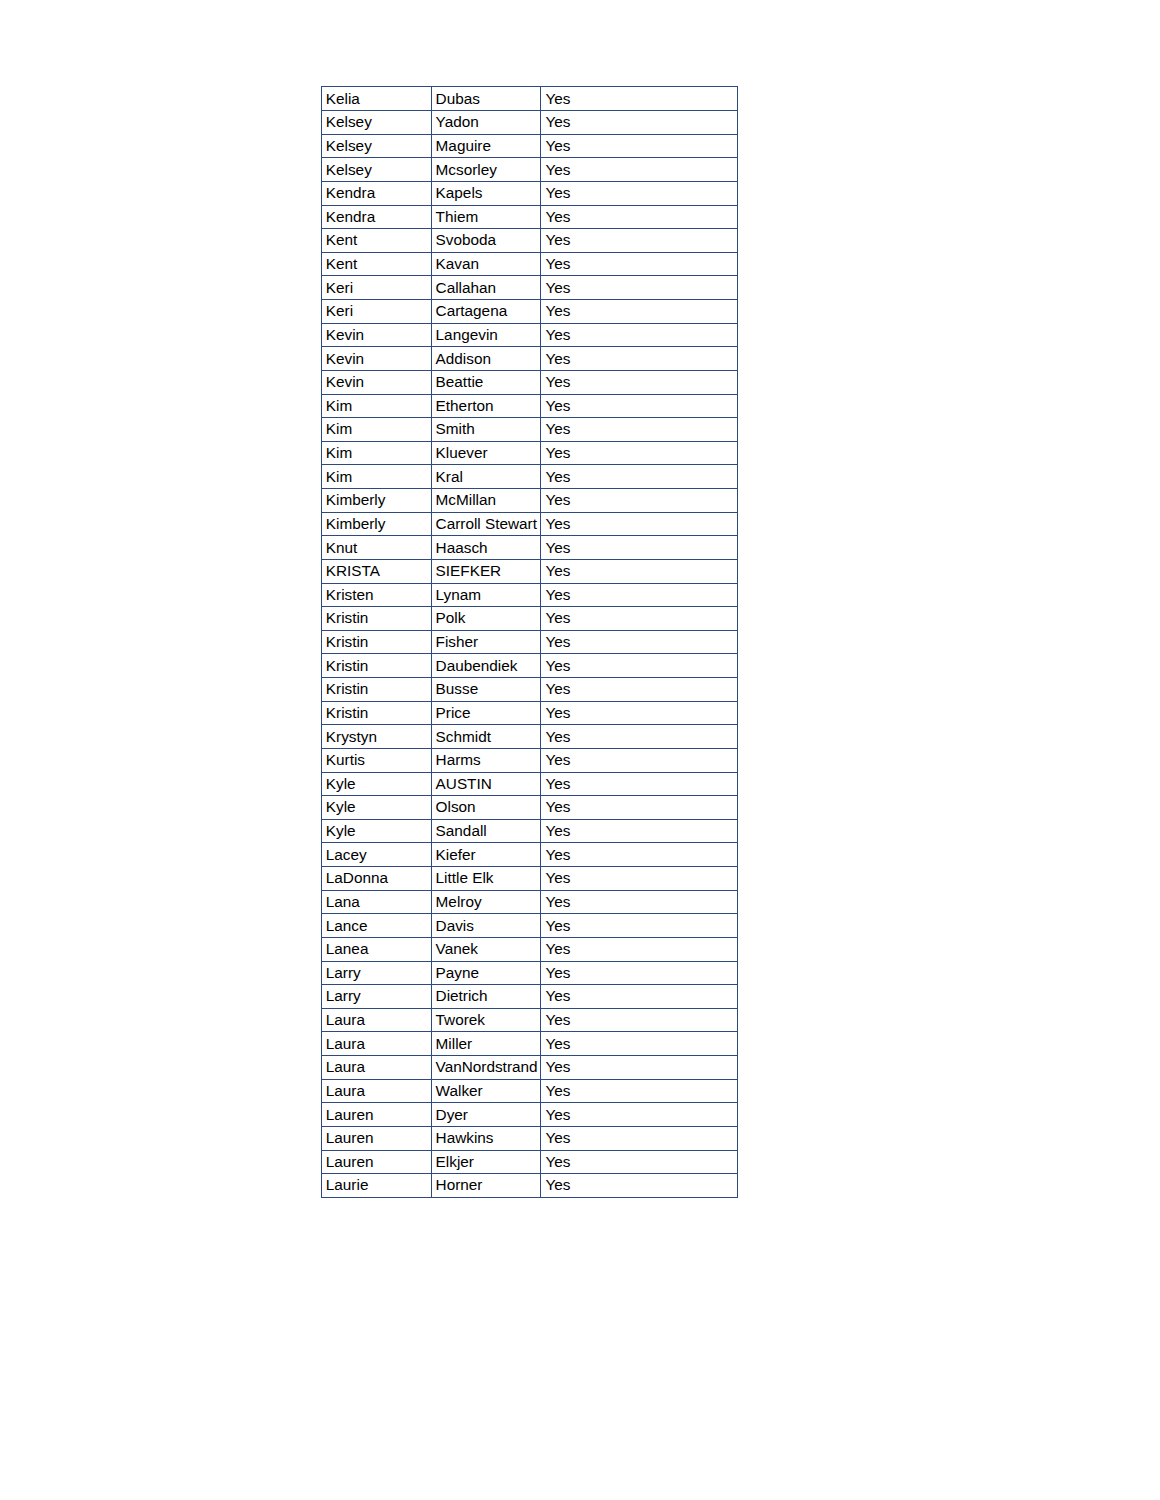| Kelia | Dubas | Yes |
| Kelsey | Yadon | Yes |
| Kelsey | Maguire | Yes |
| Kelsey | Mcsorley | Yes |
| Kendra | Kapels | Yes |
| Kendra | Thiem | Yes |
| Kent | Svoboda | Yes |
| Kent | Kavan | Yes |
| Keri | Callahan | Yes |
| Keri | Cartagena | Yes |
| Kevin | Langevin | Yes |
| Kevin | Addison | Yes |
| Kevin | Beattie | Yes |
| Kim | Etherton | Yes |
| Kim | Smith | Yes |
| Kim | Kluever | Yes |
| Kim | Kral | Yes |
| Kimberly | McMillan | Yes |
| Kimberly | Carroll Stewart | Yes |
| Knut | Haasch | Yes |
| KRISTA | SIEFKER | Yes |
| Kristen | Lynam | Yes |
| Kristin | Polk | Yes |
| Kristin | Fisher | Yes |
| Kristin | Daubendiek | Yes |
| Kristin | Busse | Yes |
| Kristin | Price | Yes |
| Krystyn | Schmidt | Yes |
| Kurtis | Harms | Yes |
| Kyle | AUSTIN | Yes |
| Kyle | Olson | Yes |
| Kyle | Sandall | Yes |
| Lacey | Kiefer | Yes |
| LaDonna | Little Elk | Yes |
| Lana | Melroy | Yes |
| Lance | Davis | Yes |
| Lanea | Vanek | Yes |
| Larry | Payne | Yes |
| Larry | Dietrich | Yes |
| Laura | Tworek | Yes |
| Laura | Miller | Yes |
| Laura | VanNordstrand | Yes |
| Laura | Walker | Yes |
| Lauren | Dyer | Yes |
| Lauren | Hawkins | Yes |
| Lauren | Elkjer | Yes |
| Laurie | Horner | Yes |